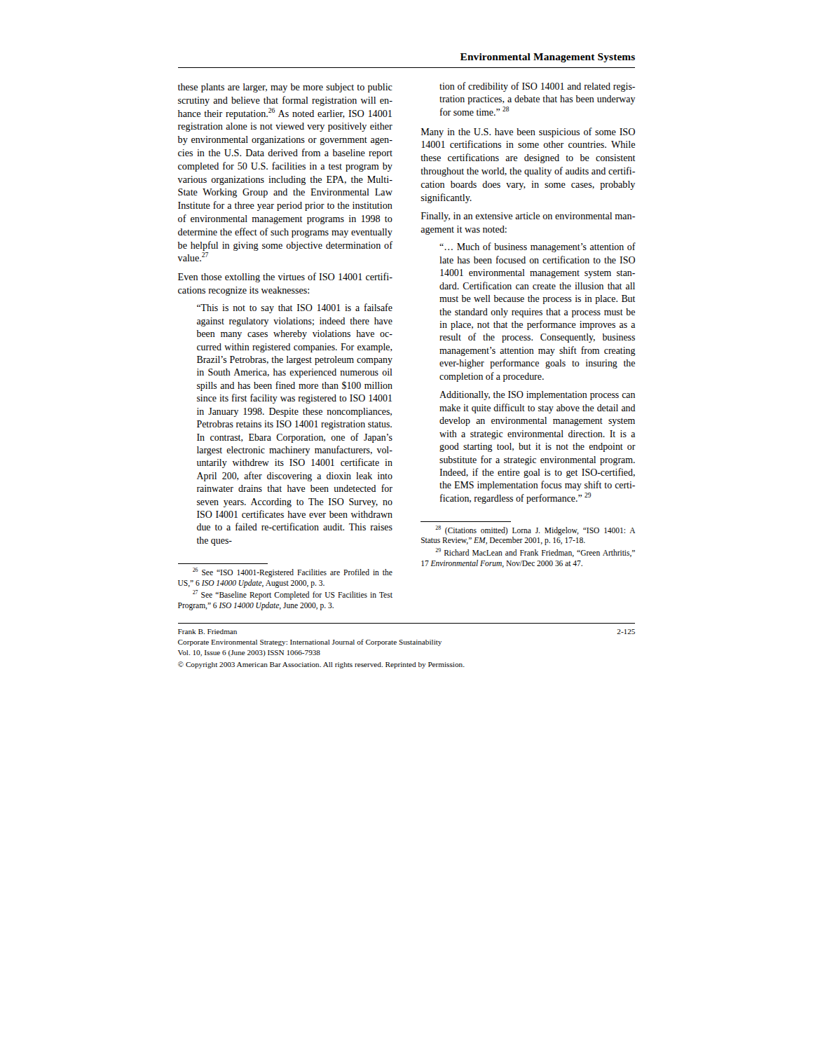Environmental Management Systems
these plants are larger, may be more subject to public scrutiny and believe that formal registration will enhance their reputation.26 As noted earlier, ISO 14001 registration alone is not viewed very positively either by environmental organizations or government agencies in the U.S. Data derived from a baseline report completed for 50 U.S. facilities in a test program by various organizations including the EPA, the Multi-State Working Group and the Environmental Law Institute for a three year period prior to the institution of environmental management programs in 1998 to determine the effect of such programs may eventually be helpful in giving some objective determination of value.27
Even those extolling the virtues of ISO 14001 certifications recognize its weaknesses:
“This is not to say that ISO 14001 is a failsafe against regulatory violations; indeed there have been many cases whereby violations have occurred within registered companies. For example, Brazil’s Petrobras, the largest petroleum company in South America, has experienced numerous oil spills and has been fined more than $100 million since its first facility was registered to ISO 14001 in January 1998. Despite these noncompliances, Petrobras retains its ISO 14001 registration status. In contrast, Ebara Corporation, one of Japan’s largest electronic machinery manufacturers, voluntarily withdrew its ISO 14001 certificate in April 200, after discovering a dioxin leak into rainwater drains that have been undetected for seven years. According to The ISO Survey, no ISO I4001 certificates have ever been withdrawn due to a failed re-certification audit. This raises the ques-
26 See “ISO 14001-Registered Facilities are Profiled in the US,” 6 ISO 14000 Update, August 2000, p. 3.
27 See “Baseline Report Completed for US Facilities in Test Program,” 6 ISO 14000 Update, June 2000, p. 3.
tion of credibility of ISO 14001 and related registration practices, a debate that has been underway for some time.” 28
Many in the U.S. have been suspicious of some ISO 14001 certifications in some other countries. While these certifications are designed to be consistent throughout the world, the quality of audits and certification boards does vary, in some cases, probably significantly.
Finally, in an extensive article on environmental management it was noted:
“… Much of business management’s attention of late has been focused on certification to the ISO 14001 environmental management system standard. Certification can create the illusion that all must be well because the process is in place. But the standard only requires that a process must be in place, not that the performance improves as a result of the process. Consequently, business management’s attention may shift from creating ever-higher performance goals to insuring the completion of a procedure.
Additionally, the ISO implementation process can make it quite difficult to stay above the detail and develop an environmental management system with a strategic environmental direction. It is a good starting tool, but it is not the endpoint or substitute for a strategic environmental program. Indeed, if the entire goal is to get ISO-certified, the EMS implementation focus may shift to certification, regardless of performance.” 29
28 (Citations omitted) Lorna J. Midgelow, “ISO 14001: A Status Review,” EM, December 2001, p. 16, 17-18.
29 Richard MacLean and Frank Friedman, “Green Arthritis,” 17 Environmental Forum, Nov/Dec 2000 36 at 47.
2-125
Frank B. Friedman
Corporate Environmental Strategy: International Journal of Corporate Sustainability
Vol. 10, Issue 6 (June 2003) ISSN 1066-7938
© Copyright 2003 American Bar Association. All rights reserved. Reprinted by Permission.